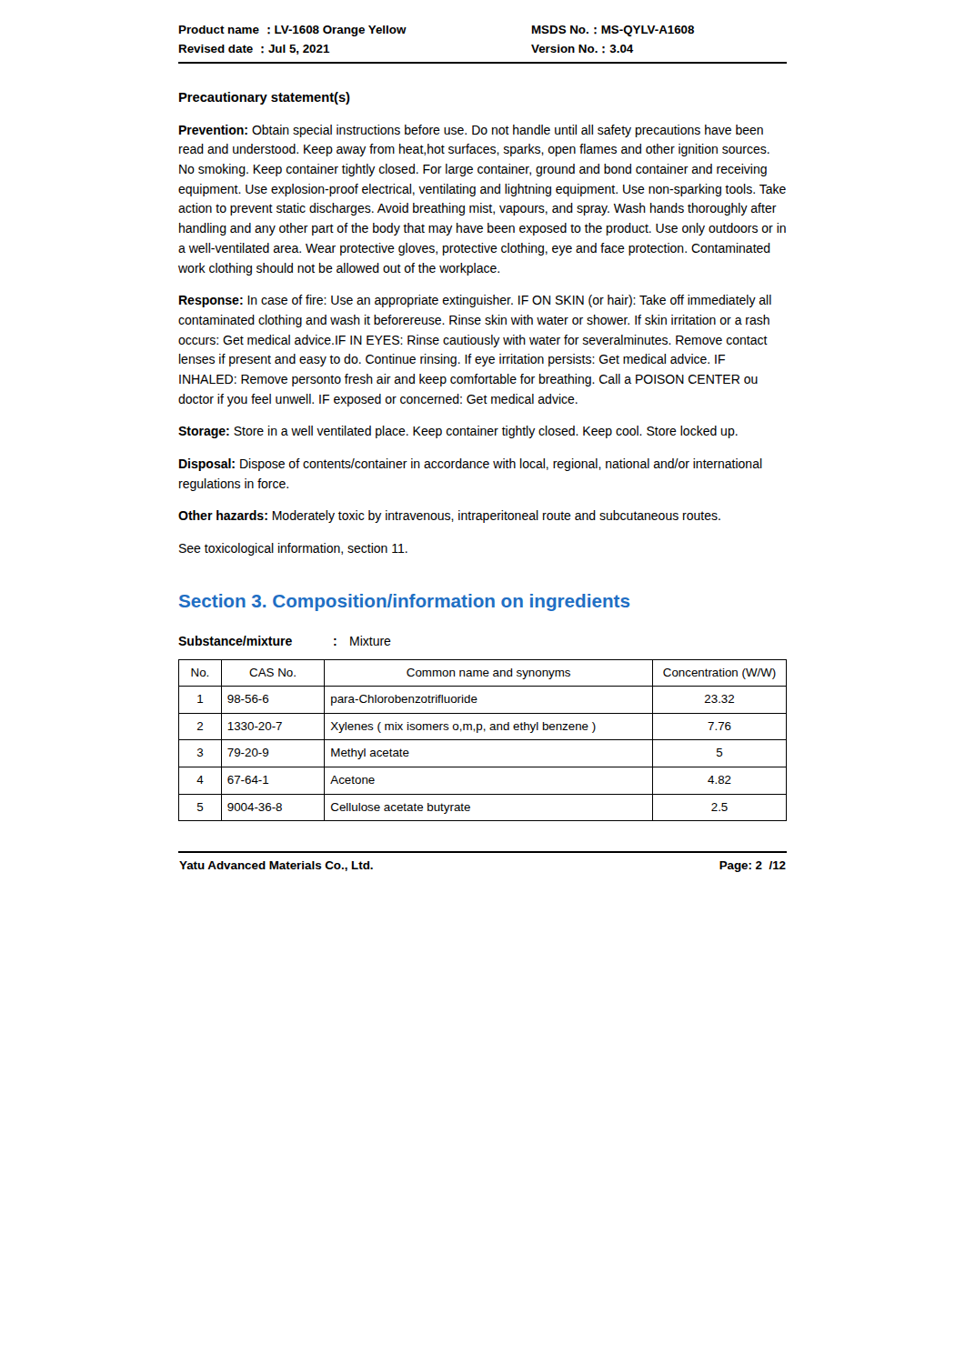| Product name ：LV-1608 Orange Yellow | MSDS No.：MS-QYLV-A1608 |
| Revised date ：Jul 5, 2021 | Version No.：3.04 |
Precautionary statement(s)
Prevention: Obtain special instructions before use. Do not handle until all safety precautions have been read and understood. Keep away from heat,hot surfaces, sparks, open flames and other ignition sources. No smoking. Keep container tightly closed. For large container, ground and bond container and receiving equipment. Use explosion-proof electrical, ventilating and lightning equipment. Use non-sparking tools. Take action to prevent static discharges. Avoid breathing mist, vapours, and spray. Wash hands thoroughly after handling and any other part of the body that may have been exposed to the product. Use only outdoors or in a well-ventilated area. Wear protective gloves, protective clothing, eye and face protection. Contaminated work clothing should not be allowed out of the workplace.
Response: In case of fire: Use an appropriate extinguisher. IF ON SKIN (or hair): Take off immediately all contaminated clothing and wash it beforereuse. Rinse skin with water or shower. If skin irritation or a rash occurs: Get medical advice.IF IN EYES: Rinse cautiously with water for severalminutes. Remove contact lenses if present and easy to do. Continue rinsing. If eye irritation persists: Get medical advice. IF INHALED: Remove personto fresh air and keep comfortable for breathing. Call a POISON CENTER ou doctor if you feel unwell. IF exposed or concerned: Get medical advice.
Storage: Store in a well ventilated place. Keep container tightly closed. Keep cool. Store locked up.
Disposal: Dispose of contents/container in accordance with local, regional, national and/or international regulations in force.
Other hazards: Moderately toxic by intravenous, intraperitoneal route and subcutaneous routes.
See toxicological information, section 11.
Section 3. Composition/information on ingredients
Substance/mixture : Mixture
| No. | CAS No. | Common name and synonyms | Concentration (W/W) |
| --- | --- | --- | --- |
| 1 | 98-56-6 | para-Chlorobenzotrifluoride | 23.32 |
| 2 | 1330-20-7 | Xylenes ( mix isomers o,m,p, and ethyl benzene ) | 7.76 |
| 3 | 79-20-9 | Methyl acetate | 5 |
| 4 | 67-64-1 | Acetone | 4.82 |
| 5 | 9004-36-8 | Cellulose acetate butyrate | 2.5 |
| Yatu Advanced Materials Co., Ltd. | Page: 2 /12 |